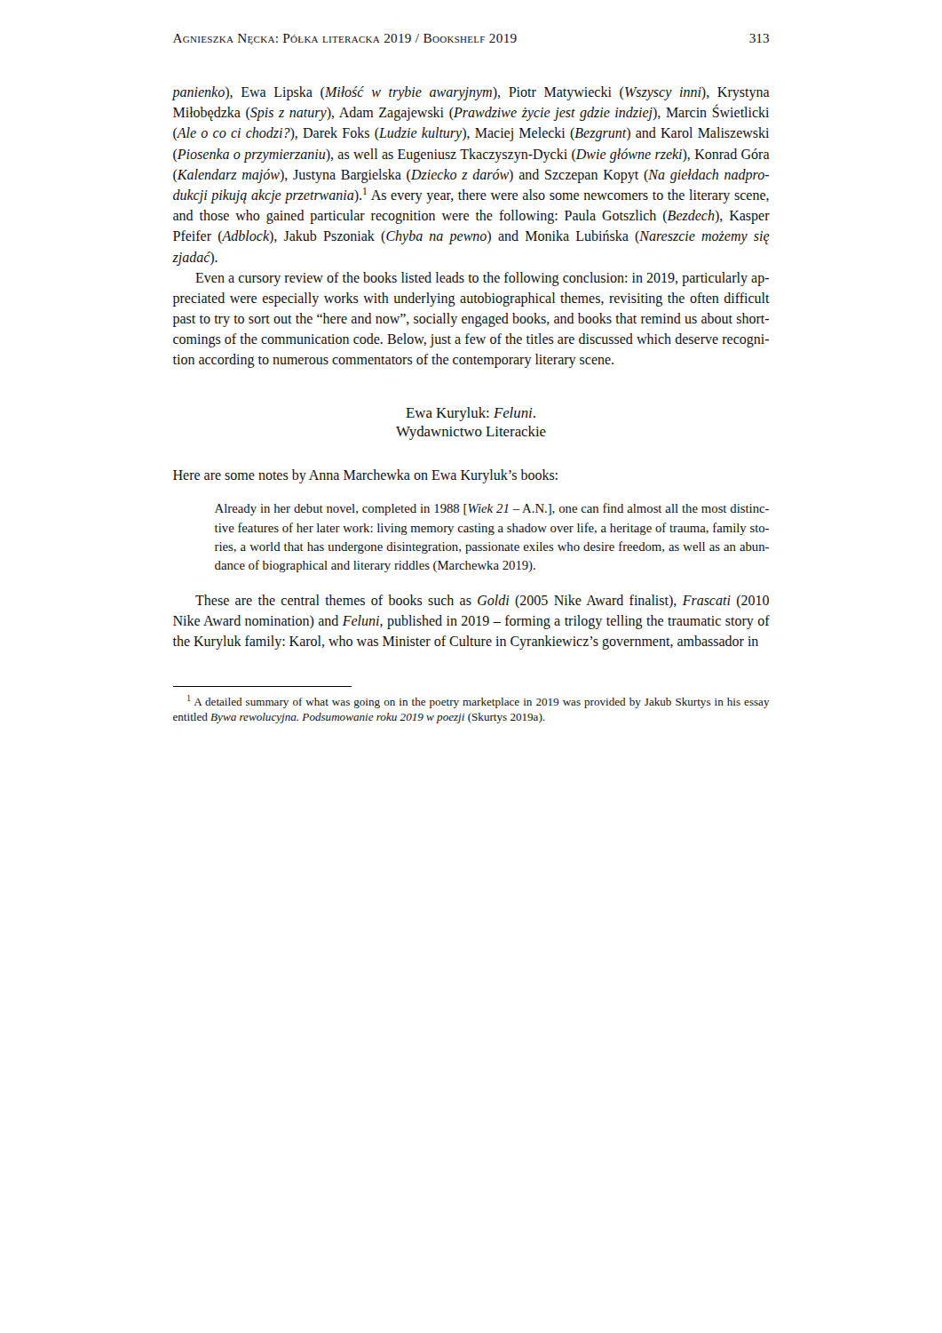Agnieszka Nęcka: Półka literacka 2019 / Bookshelf 2019 313
panienko), Ewa Lipska (Miłość w trybie awaryjnym), Piotr Matywiecki (Wszyscy inni), Krystyna Miłobędzka (Spis z natury), Adam Zagajewski (Prawdziwe życie jest gdzie indziej), Marcin Świetlicki (Ale o co ci chodzi?), Darek Foks (Ludzie kultury), Maciej Melecki (Bezgrunt) and Karol Maliszewski (Piosenka o przymierzaniu), as well as Eugeniusz Tkaczyszyn-Dycki (Dwie główne rzeki), Konrad Góra (Kalendarz majów), Justyna Bargielska (Dziecko z darów) and Szczepan Kopyt (Na giełdach nadprodukcji pikują akcje przetrwania).1 As every year, there were also some newcomers to the literary scene, and those who gained particular recognition were the following: Paula Gotszlich (Bezdech), Kasper Pfeifer (Adblock), Jakub Pszoniak (Chyba na pewno) and Monika Lubińska (Nareszcie możemy się zjadać).
Even a cursory review of the books listed leads to the following conclusion: in 2019, particularly appreciated were especially works with underlying autobiographical themes, revisiting the often difficult past to try to sort out the “here and now”, socially engaged books, and books that remind us about shortcomings of the communication code. Below, just a few of the titles are discussed which deserve recognition according to numerous commentators of the contemporary literary scene.
Ewa Kuryluk: Feluni.Wydawnictwo Literackie
Here are some notes by Anna Marchewka on Ewa Kuryluk’s books:
Already in her debut novel, completed in 1988 [Wiek 21 – A.N.], one can find almost all the most distinctive features of her later work: living memory casting a shadow over life, a heritage of trauma, family stories, a world that has undergone disintegration, passionate exiles who desire freedom, as well as an abundance of biographical and literary riddles (Marchewka 2019).
These are the central themes of books such as Goldi (2005 Nike Award finalist), Frascati (2010 Nike Award nomination) and Feluni, published in 2019 – forming a trilogy telling the traumatic story of the Kuryluk family: Karol, who was Minister of Culture in Cyrankiewicz’s government, ambassador in
1 A detailed summary of what was going on in the poetry marketplace in 2019 was provided by Jakub Skurtys in his essay entitled Bywa rewolucyjna. Podsumowanie roku 2019 w poezji (Skurtys 2019a).